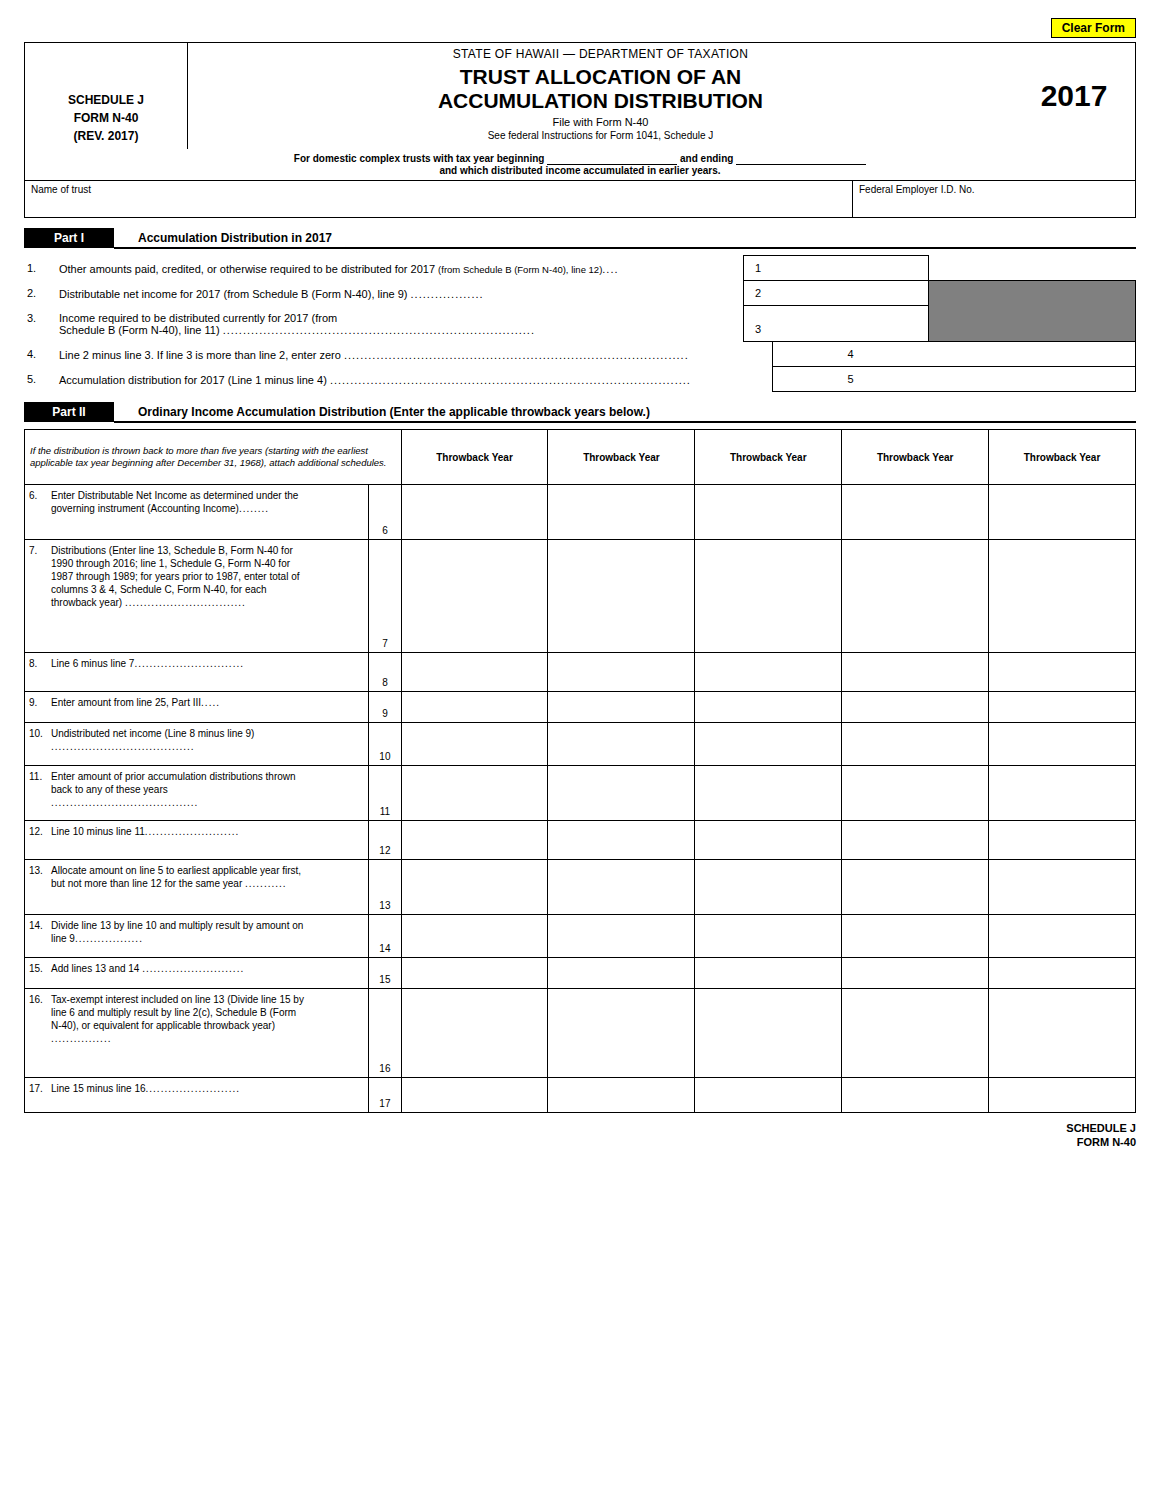Clear Form
| SCHEDULE J FORM N-40 (REV. 2017) | STATE OF HAWAII — DEPARTMENT OF TAXATION TRUST ALLOCATION OF AN ACCUMULATION DISTRIBUTION File with Form N-40 See federal Instructions for Form 1041, Schedule J | 2017 |
| For domestic complex trusts with tax year beginning and ending and which distributed income accumulated in earlier years. |
| Name of trust | Federal Employer I.D. No. |
| Part I | | Accumulation Distribution in 2017 |
| 1. | Other amounts paid, credited, or otherwise required to be distributed for 2017 (from Schedule B (Form N-40), line 12) .... | 1 | |
| 2. | Distributable net income for 2017 (from Schedule B (Form N-40), line 9) .................. | 2 | | |
| 3. | Income required to be distributed currently for 2017 (from Schedule B (Form N-40), line 11) ............................................................................. | 3 | |
| 4. | Line 2 minus line 3. If line 3 is more than line 2, enter zero ..................................................................................... | 4 | |
| 5. | Accumulation distribution for 2017 (Line 1 minus line 4) ......................................................................................... | 5 | |
| Part II | | Ordinary Income Accumulation Distribution (Enter the applicable throwback years below.) |
| If the distribution is thrown back to more than five years (starting with the earliest applicable tax year beginning after December 31, 1968), attach additional schedules. | Throwback Year | Throwback Year | Throwback Year | Throwback Year | Throwback Year |
| 6. Enter Distributable Net Income as determined under the governing instrument (Accounting Income) ........ | 6 | | | | | |
| 7. Distributions (Enter line 13, Schedule B, Form N-40 for 1990 through 2016; line 1, Schedule G, Form N-40 for 1987 through 1989; for years prior to 1987, enter total of columns 3 & 4, Schedule C, Form N-40, for each throwback year) ................................ | 7 | | | | | |
| 8. Line 6 minus line 7 ............................. | 8 | | | | | |
| 9. Enter amount from line 25, Part III ..... | 9 | | | | | |
| 10. Undistributed net income (Line 8 minus line 9) ...................................... | 10 | | | | | |
| 11. Enter amount of prior accumulation distributions thrown back to any of these years ....................................... | 11 | | | | | |
| 12. Line 10 minus line 11 ......................... | 12 | | | | | |
| 13. Allocate amount on line 5 to earliest applicable year first, but not more than line 12 for the same year ........... | 13 | | | | | |
| 14. Divide line 13 by line 10 and multiply result by amount on line 9 .................. | 14 | | | | | |
| 15. Add lines 13 and 14 ........................... | 15 | | | | | |
| 16. Tax-exempt interest included on line 13 (Divide line 15 by line 6 and multiply result by line 2(c), Schedule B (Form N-40), or equivalent for applicable throwback year) ................ | 16 | | | | | |
| 17. Line 15 minus line 16 ......................... | 17 | | | | | |
SCHEDULE J
FORM N-40